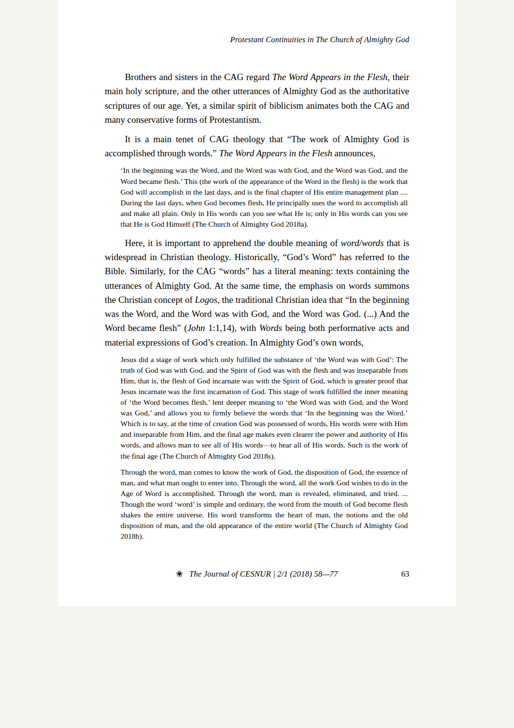Protestant Continuities in The Church of Almighty God
Brothers and sisters in the CAG regard The Word Appears in the Flesh, their main holy scripture, and the other utterances of Almighty God as the authoritative scriptures of our age. Yet, a similar spirit of biblicism animates both the CAG and many conservative forms of Protestantism.
It is a main tenet of CAG theology that “The work of Almighty God is accomplished through words.” The Word Appears in the Flesh announces,
‘In the beginning was the Word, and the Word was with God, and the Word was God, and the Word became flesh.’ This (the work of the appearance of the Word in the flesh) is the work that God will accomplish in the last days, and is the final chapter of His entire management plan .... During the last days, when God becomes flesh, He principally uses the word to accomplish all and make all plain. Only in His words can you see what He is; only in His words can you see that He is God Himself (The Church of Almighty God 2018a).
Here, it is important to apprehend the double meaning of word/words that is widespread in Christian theology. Historically, “God’s Word” has referred to the Bible. Similarly, for the CAG “words” has a literal meaning: texts containing the utterances of Almighty God. At the same time, the emphasis on words summons the Christian concept of Logos, the traditional Christian idea that “In the beginning was the Word, and the Word was with God, and the Word was God. (...) And the Word became flesh” (John 1:1,14), with Words being both performative acts and material expressions of God’s creation. In Almighty God’s own words,
Jesus did a stage of work which only fulfilled the substance of ‘the Word was with God’: The truth of God was with God, and the Spirit of God was with the flesh and was inseparable from Him, that is, the flesh of God incarnate was with the Spirit of God, which is greater proof that Jesus incarnate was the first incarnation of God. This stage of work fulfilled the inner meaning of ‘the Word becomes flesh,’ lent deeper meaning to ‘the Word was with God, and the Word was God,’ and allows you to firmly believe the words that ‘In the beginning was the Word.’ Which is to say, at the time of creation God was possessed of words, His words were with Him and inseparable from Him, and the final age makes even clearer the power and authority of His words, and allows man to see all of His words—to hear all of His words. Such is the work of the final age (The Church of Almighty God 2018s).
Through the word, man comes to know the work of God, the disposition of God, the essence of man, and what man ought to enter into. Through the word, all the work God wishes to do in the Age of Word is accomplished. Through the word, man is revealed, eliminated, and tried. ... Though the word ‘word’ is simple and ordinary, the word from the mouth of God become flesh shakes the entire universe. His word transforms the heart of man, the notions and the old disposition of man, and the old appearance of the entire world (The Church of Almighty God 2018h).
❀ The Journal of CESNUR | 2/1 (2018) 58—77 63